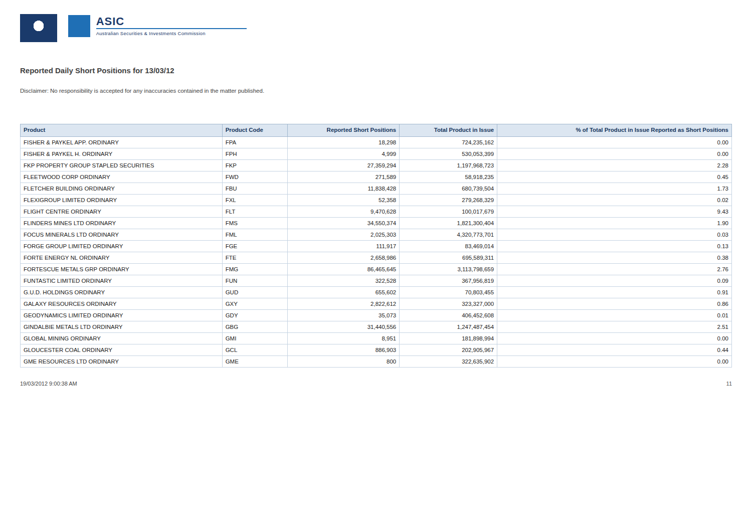ASIC
Australian Securities & Investments Commission
Reported Daily Short Positions for 13/03/12
Disclaimer: No responsibility is accepted for any inaccuracies contained in the matter published.
| Product | Product Code | Reported Short Positions | Total Product in Issue | % of Total Product in Issue Reported as Short Positions |
| --- | --- | --- | --- | --- |
| FISHER & PAYKEL APP. ORDINARY | FPA | 18,298 | 724,235,162 | 0.00 |
| FISHER & PAYKEL H. ORDINARY | FPH | 4,999 | 530,053,399 | 0.00 |
| FKP PROPERTY GROUP STAPLED SECURITIES | FKP | 27,359,294 | 1,197,968,723 | 2.28 |
| FLEETWOOD CORP ORDINARY | FWD | 271,589 | 58,918,235 | 0.45 |
| FLETCHER BUILDING ORDINARY | FBU | 11,838,428 | 680,739,504 | 1.73 |
| FLEXIGROUP LIMITED ORDINARY | FXL | 52,358 | 279,268,329 | 0.02 |
| FLIGHT CENTRE ORDINARY | FLT | 9,470,628 | 100,017,679 | 9.43 |
| FLINDERS MINES LTD ORDINARY | FMS | 34,550,374 | 1,821,300,404 | 1.90 |
| FOCUS MINERALS LTD ORDINARY | FML | 2,025,303 | 4,320,773,701 | 0.03 |
| FORGE GROUP LIMITED ORDINARY | FGE | 111,917 | 83,469,014 | 0.13 |
| FORTE ENERGY NL ORDINARY | FTE | 2,658,986 | 695,589,311 | 0.38 |
| FORTESCUE METALS GRP ORDINARY | FMG | 86,465,645 | 3,113,798,659 | 2.76 |
| FUNTASTIC LIMITED ORDINARY | FUN | 322,528 | 367,956,819 | 0.09 |
| G.U.D. HOLDINGS ORDINARY | GUD | 655,602 | 70,803,455 | 0.91 |
| GALAXY RESOURCES ORDINARY | GXY | 2,822,612 | 323,327,000 | 0.86 |
| GEODYNAMICS LIMITED ORDINARY | GDY | 35,073 | 406,452,608 | 0.01 |
| GINDALBIE METALS LTD ORDINARY | GBG | 31,440,556 | 1,247,487,454 | 2.51 |
| GLOBAL MINING ORDINARY | GMI | 8,951 | 181,898,994 | 0.00 |
| GLOUCESTER COAL ORDINARY | GCL | 886,903 | 202,905,967 | 0.44 |
| GME RESOURCES LTD ORDINARY | GME | 800 | 322,635,902 | 0.00 |
19/03/2012 9:00:38 AM 11